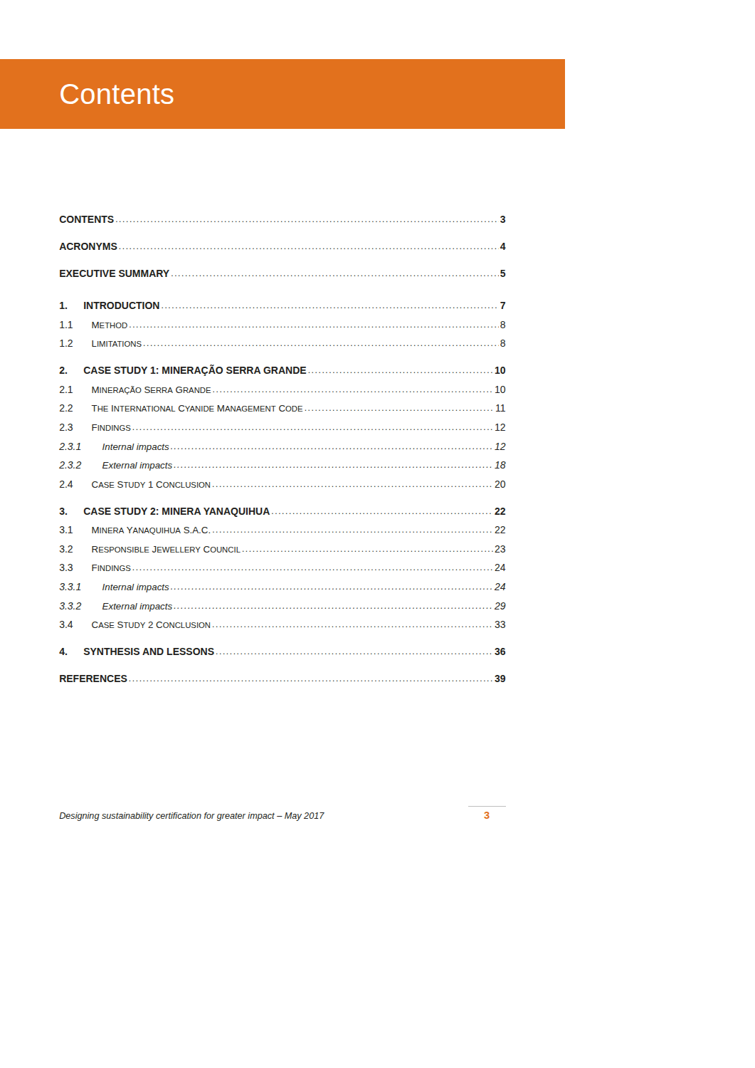Contents
CONTENTS .................................................................................................................................................. 3
ACRONYMS .................................................................................................................................................. 4
EXECUTIVE SUMMARY ......................................................................................................................... 5
1. INTRODUCTION ............................................................................................................................. 7
1.1 METHOD ................................................................................................................................................. 8
1.2 LIMITATIONS .......................................................................................................................................... 8
2. CASE STUDY 1: MINERAÇÃO SERRA GRANDE ................................................................................. 10
2.1 MINERAÇÃO SERRA GRANDE ................................................................................................................. 10
2.2 THE INTERNATIONAL CYANIDE MANAGEMENT CODE .............................................................................. 11
2.3 FINDINGS .............................................................................................................................................. 12
2.3.1 Internal impacts ......................................................................................................................... 12
2.3.2 External impacts ........................................................................................................................ 18
2.4 CASE STUDY 1 CONCLUSION ..................................................................................................... 20
3. CASE STUDY 2: MINERA YANAQUIHUA .......................................................................................... 22
3.1 MINERA YANAQUIHUA S.A.C. .................................................................................................................. 22
3.2 RESPONSIBLE JEWELLERY COUNCIL ......................................................................................... 23
3.3 FINDINGS .............................................................................................................................................. 24
3.3.1 Internal impacts ......................................................................................................................... 24
3.3.2 External impacts ........................................................................................................................ 29
3.4 CASE STUDY 2 CONCLUSION ..................................................................................................... 33
4. SYNTHESIS AND LESSONS ............................................................................................................. 36
REFERENCES ................................................................................................................................. 39
Designing sustainability certification for greater impact – May 2017
3